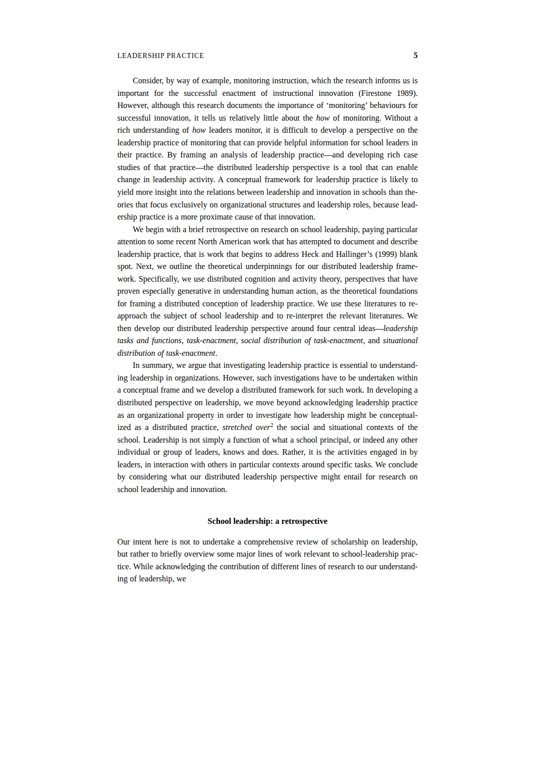leadership practice 5
Consider, by way of example, monitoring instruction, which the research informs us is important for the successful enactment of instructional innovation (Firestone 1989). However, although this research documents the importance of ‘monitoring’ behaviours for successful innovation, it tells us relatively little about the how of monitoring. Without a rich understanding of how leaders monitor, it is difficult to develop a perspective on the leadership practice of monitoring that can provide helpful information for school leaders in their practice. By framing an analysis of leadership practice—and developing rich case studies of that practice—the distributed leadership perspective is a tool that can enable change in leadership activity. A conceptual framework for leadership practice is likely to yield more insight into the relations between leadership and innovation in schools than theories that focus exclusively on organizational structures and leadership roles, because leadership practice is a more proximate cause of that innovation.
We begin with a brief retrospective on research on school leadership, paying particular attention to some recent North American work that has attempted to document and describe leadership practice, that is work that begins to address Heck and Hallinger’s (1999) blank spot. Next, we outline the theoretical underpinnings for our distributed leadership framework. Specifically, we use distributed cognition and activity theory, perspectives that have proven especially generative in understanding human action, as the theoretical foundations for framing a distributed conception of leadership practice. We use these literatures to re-approach the subject of school leadership and to re-interpret the relevant literatures. We then develop our distributed leadership perspective around four central ideas—leadership tasks and functions, task-enactment, social distribution of task-enactment, and situational distribution of task-enactment.
In summary, we argue that investigating leadership practice is essential to understanding leadership in organizations. However, such investigations have to be undertaken within a conceptual frame and we develop a distributed framework for such work. In developing a distributed perspective on leadership, we move beyond acknowledging leadership practice as an organizational property in order to investigate how leadership might be conceptualized as a distributed practice, stretched over2 the social and situational contexts of the school. Leadership is not simply a function of what a school principal, or indeed any other individual or group of leaders, knows and does. Rather, it is the activities engaged in by leaders, in interaction with others in particular contexts around specific tasks. We conclude by considering what our distributed leadership perspective might entail for research on school leadership and innovation.
School leadership: a retrospective
Our intent here is not to undertake a comprehensive review of scholarship on leadership, but rather to briefly overview some major lines of work relevant to school-leadership practice. While acknowledging the contribution of different lines of research to our understanding of leadership, we